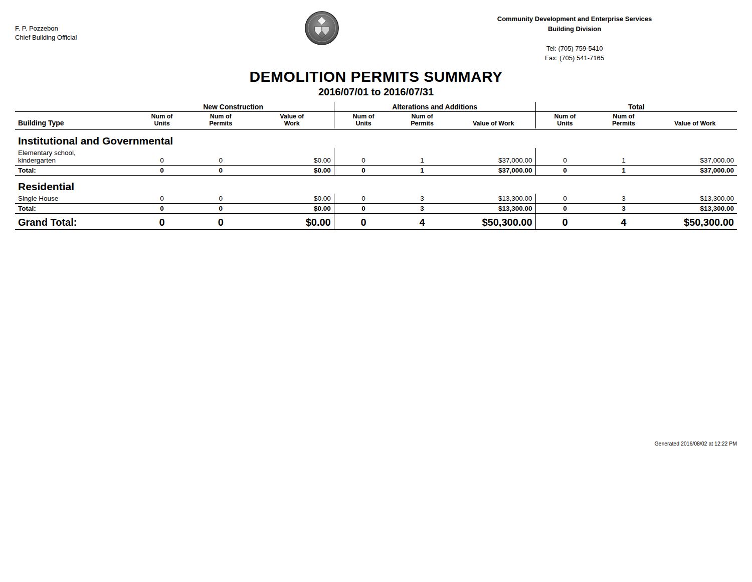F. P. Pozzebon
Chief Building Official
Community Development and Enterprise Services
Building Division
Tel: (705) 759-5410
Fax: (705) 541-7165
DEMOLITION PERMITS SUMMARY
2016/07/01 to 2016/07/31
| | New Construction | Alterations and Additions | Total |
| --- | --- | --- | --- |
| Building Type | Num of Units | Num of Permits | Value of Work | Num of Units | Num of Permits | Value of Work | Num of Units | Num of Permits | Value of Work |
| Institutional and Governmental |
| Elementary school, kindergarten | 0 | 0 | $0.00 | 0 | 1 | $37,000.00 | 0 | 1 | $37,000.00 |
| Total: | 0 | 0 | $0.00 | 0 | 1 | $37,000.00 | 0 | 1 | $37,000.00 |
| Residential |
| Single House | 0 | 0 | $0.00 | 0 | 3 | $13,300.00 | 0 | 3 | $13,300.00 |
| Total: | 0 | 0 | $0.00 | 0 | 3 | $13,300.00 | 0 | 3 | $13,300.00 |
| Grand Total: | 0 | 0 | $0.00 | 0 | 4 | $50,300.00 | 0 | 4 | $50,300.00 |
Generated 2016/08/02 at 12:22 PM